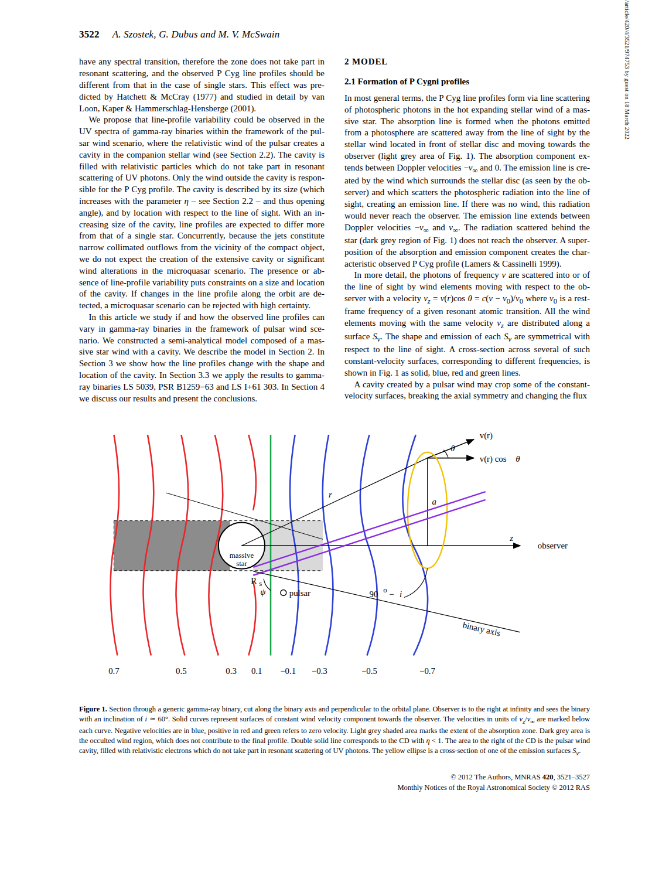Downloaded from https://academic.oup.com/mnras/article/420/4/3521/974753 by guest on 18 March 2022
3522 A. Szostek, G. Dubus and M. V. McSwain
have any spectral transition, therefore the zone does not take part in resonant scattering, and the observed P Cyg line profiles should be different from that in the case of single stars. This effect was predicted by Hatchett & McCray (1977) and studied in detail by van Loon, Kaper & Hammerschlag-Hensberge (2001).
We propose that line-profile variability could be observed in the UV spectra of gamma-ray binaries within the framework of the pulsar wind scenario, where the relativistic wind of the pulsar creates a cavity in the companion stellar wind (see Section 2.2). The cavity is filled with relativistic particles which do not take part in resonant scattering of UV photons. Only the wind outside the cavity is responsible for the P Cyg profile. The cavity is described by its size (which increases with the parameter η – see Section 2.2 – and thus opening angle), and by location with respect to the line of sight. With an increasing size of the cavity, line profiles are expected to differ more from that of a single star. Concurrently, because the jets constitute narrow collimated outflows from the vicinity of the compact object, we do not expect the creation of the extensive cavity or significant wind alterations in the microquasar scenario. The presence or absence of line-profile variability puts constraints on a size and location of the cavity. If changes in the line profile along the orbit are detected, a microquasar scenario can be rejected with high certainty.
In this article we study if and how the observed line profiles can vary in gamma-ray binaries in the framework of pulsar wind scenario. We constructed a semi-analytical model composed of a massive star wind with a cavity. We describe the model in Section 2. In Section 3 we show how the line profiles change with the shape and location of the cavity. In Section 3.3 we apply the results to gamma-ray binaries LS 5039, PSR B1259−63 and LS I+61 303. In Section 4 we discuss our results and present the conclusions.
2 MODEL
2.1 Formation of P Cygni profiles
In most general terms, the P Cyg line profiles form via line scattering of photospheric photons in the hot expanding stellar wind of a massive star. The absorption line is formed when the photons emitted from a photosphere are scattered away from the line of sight by the stellar wind located in front of stellar disc and moving towards the observer (light grey area of Fig. 1). The absorption component extends between Doppler velocities −v∞ and 0. The emission line is created by the wind which surrounds the stellar disc (as seen by the observer) and which scatters the photospheric radiation into the line of sight, creating an emission line. If there was no wind, this radiation would never reach the observer. The emission line extends between Doppler velocities −v∞ and v∞. The radiation scattered behind the star (dark grey region of Fig. 1) does not reach the observer. A superposition of the absorption and emission component creates the characteristic observed P Cyg profile (Lamers & Cassinelli 1999).
In more detail, the photons of frequency ν are scattered into or of the line of sight by wind elements moving with respect to the observer with a velocity vz = v(r)cos θ = c(ν − ν0)/ν0 where ν0 is a rest-frame frequency of a given resonant atomic transition. All the wind elements moving with the same velocity vz are distributed along a surface Sν. The shape and emission of each Sν are symmetrical with respect to the line of sight. A cross-section across several of such constant-velocity surfaces, corresponding to different frequencies, is shown in Fig. 1 as solid, blue, red and green lines.
A cavity created by a pulsar wind may crop some of the constant-velocity surfaces, breaking the axial symmetry and changing the flux
massive star z observer r v(r) v(r) cos θ θ a binary axis R s pulsar ψ 90 o − i 0.7 0.5 0.3 0.1 −0.1 −0.3 −0.5 −0.7
Figure 1. Section through a generic gamma-ray binary, cut along the binary axis and perpendicular to the orbital plane. Observer is to the right at infinity and sees the binary with an inclination of i ≃ 60°. Solid curves represent surfaces of constant wind velocity component towards the observer. The velocities in units of vz/v∞ are marked below each curve. Negative velocities are in blue, positive in red and green refers to zero velocity. Light grey shaded area marks the extent of the absorption zone. Dark grey area is the occulted wind region, which does not contribute to the final profile. Double solid line corresponds to the CD with η < 1. The area to the right of the CD is the pulsar wind cavity, filled with relativistic electrons which do not take part in resonant scattering of UV photons. The yellow ellipse is a cross-section of one of the emission surfaces Sν.
© 2012 The Authors, MNRAS 420, 3521–3527
Monthly Notices of the Royal Astronomical Society © 2012 RAS